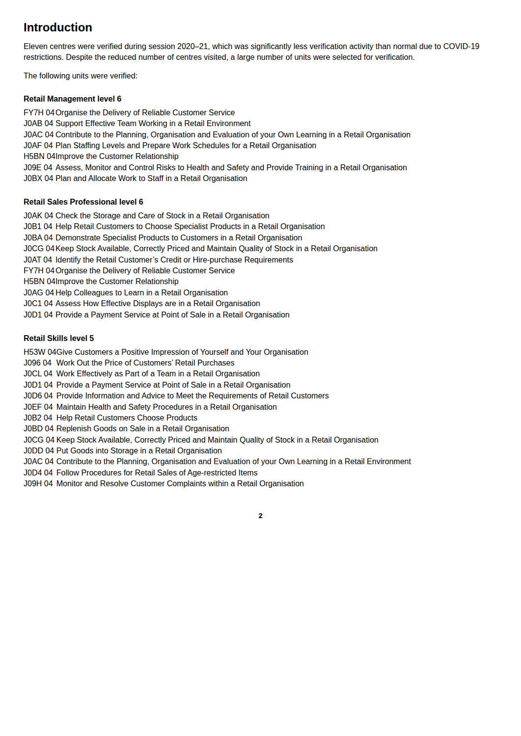Introduction
Eleven centres were verified during session 2020–21, which was significantly less verification activity than normal due to COVID-19 restrictions. Despite the reduced number of centres visited, a large number of units were selected for verification.
The following units were verified:
Retail Management level 6
| FY7H 04 | Organise the Delivery of Reliable Customer Service |
| J0AB 04 | Support Effective Team Working in a Retail Environment |
| J0AC 04 | Contribute to the Planning, Organisation and Evaluation of your Own Learning in a Retail Organisation |
| J0AF 04 | Plan Staffing Levels and Prepare Work Schedules for a Retail Organisation |
| H5BN 04 | Improve the Customer Relationship |
| J09E 04 | Assess, Monitor and Control Risks to Health and Safety and Provide Training in a Retail Organisation |
| J0BX 04 | Plan and Allocate Work to Staff in a Retail Organisation |
Retail Sales Professional level 6
| J0AK 04 | Check the Storage and Care of Stock in a Retail Organisation |
| J0B1 04 | Help Retail Customers to Choose Specialist Products in a Retail Organisation |
| J0BA 04 | Demonstrate Specialist Products to Customers in a Retail Organisation |
| J0CG 04 | Keep Stock Available, Correctly Priced and Maintain Quality of Stock in a Retail Organisation |
| J0AT 04 | Identify the Retail Customer’s Credit or Hire-purchase Requirements |
| FY7H 04 | Organise the Delivery of Reliable Customer Service |
| H5BN 04 | Improve the Customer Relationship |
| J0AG 04 | Help Colleagues to Learn in a Retail Organisation |
| J0C1 04 | Assess How Effective Displays are in a Retail Organisation |
| J0D1 04 | Provide a Payment Service at Point of Sale in a Retail Organisation |
Retail Skills level 5
| H53W 04 | Give Customers a Positive Impression of Yourself and Your Organisation |
| J096 04 | Work Out the Price of Customers’ Retail Purchases |
| J0CL 04 | Work Effectively as Part of a Team in a Retail Organisation |
| J0D1 04 | Provide a Payment Service at Point of Sale in a Retail Organisation |
| J0D6 04 | Provide Information and Advice to Meet the Requirements of Retail Customers |
| J0EF 04 | Maintain Health and Safety Procedures in a Retail Organisation |
| J0B2 04 | Help Retail Customers Choose Products |
| J0BD 04 | Replenish Goods on Sale in a Retail Organisation |
| J0CG 04 | Keep Stock Available, Correctly Priced and Maintain Quality of Stock in a Retail Organisation |
| J0DD 04 | Put Goods into Storage in a Retail Organisation |
| J0AC 04 | Contribute to the Planning, Organisation and Evaluation of your Own Learning in a Retail Environment |
| J0D4 04 | Follow Procedures for Retail Sales of Age-restricted Items |
| J09H 04 | Monitor and Resolve Customer Complaints within a Retail Organisation |
2